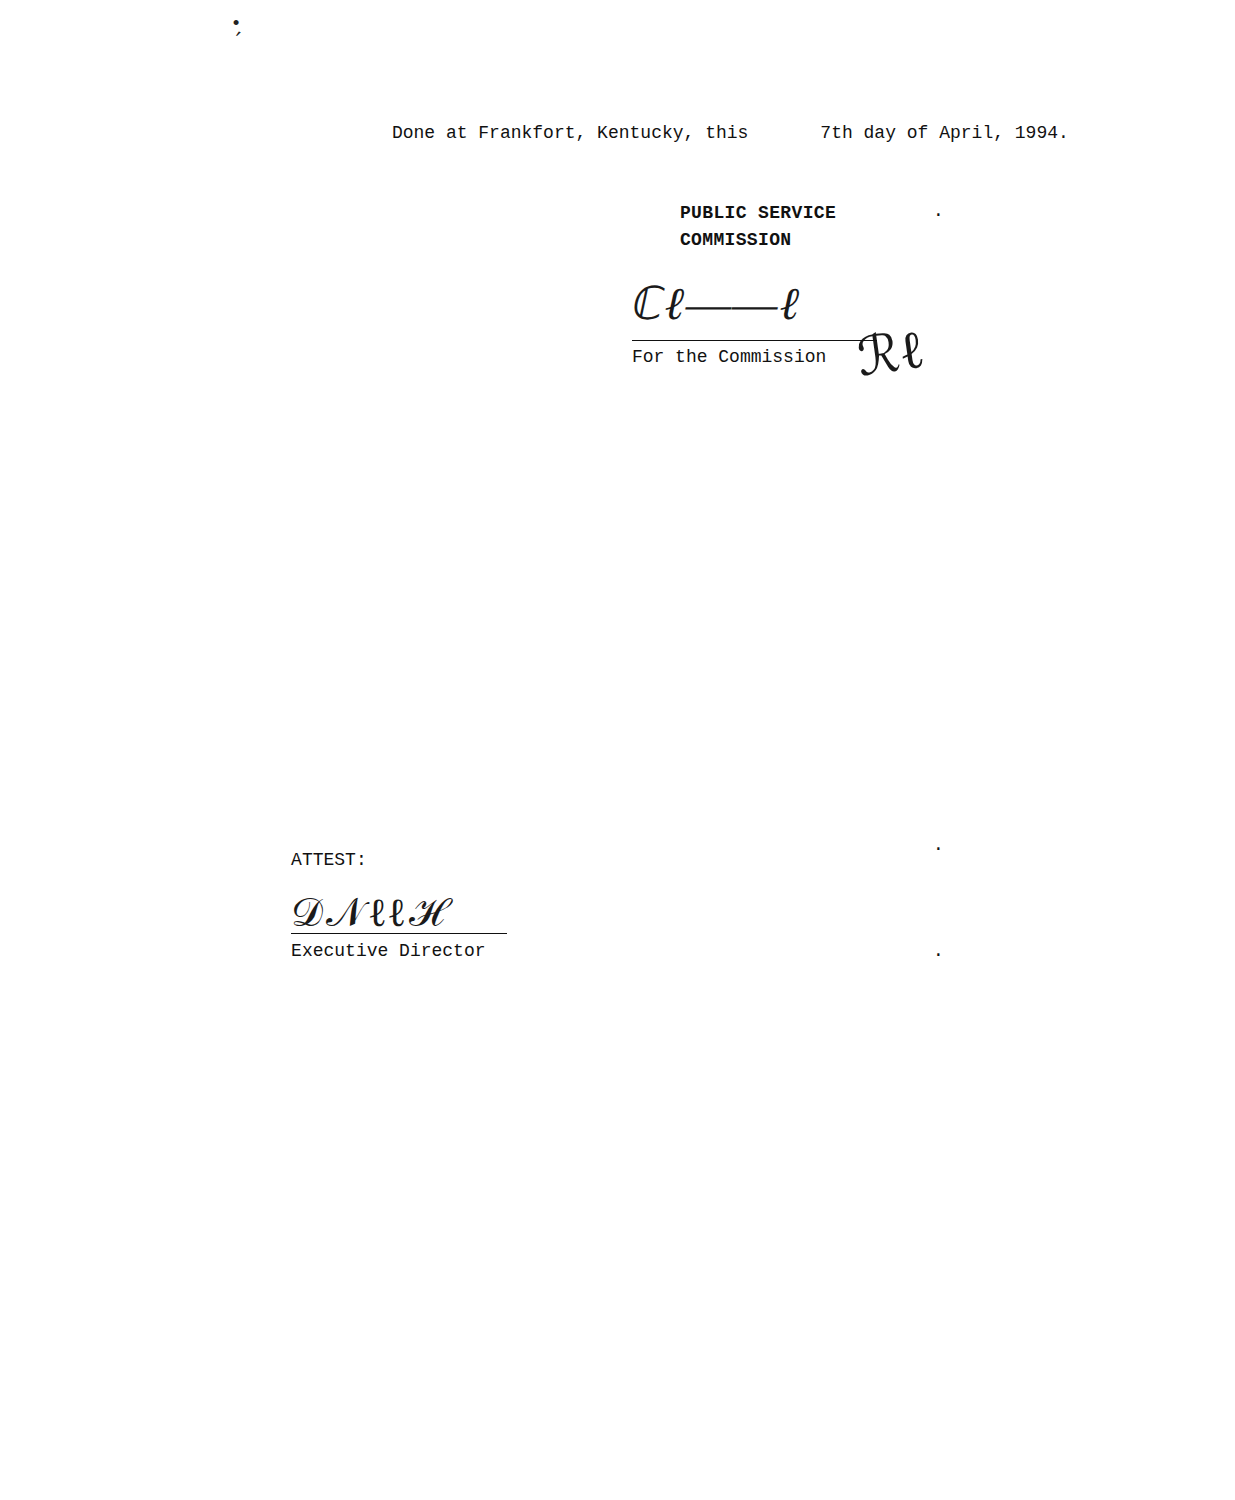• ’
Done at Frankfort, Kentucky, this 7th day of April, 1994.
PUBLIC SERVICE COMMISSION
ℂℓ——ℓ
ℛℓ
For the Commission
.
.
ATTEST:
𝒟 𝒩 ℓℓ ℋ
Executive Director
.